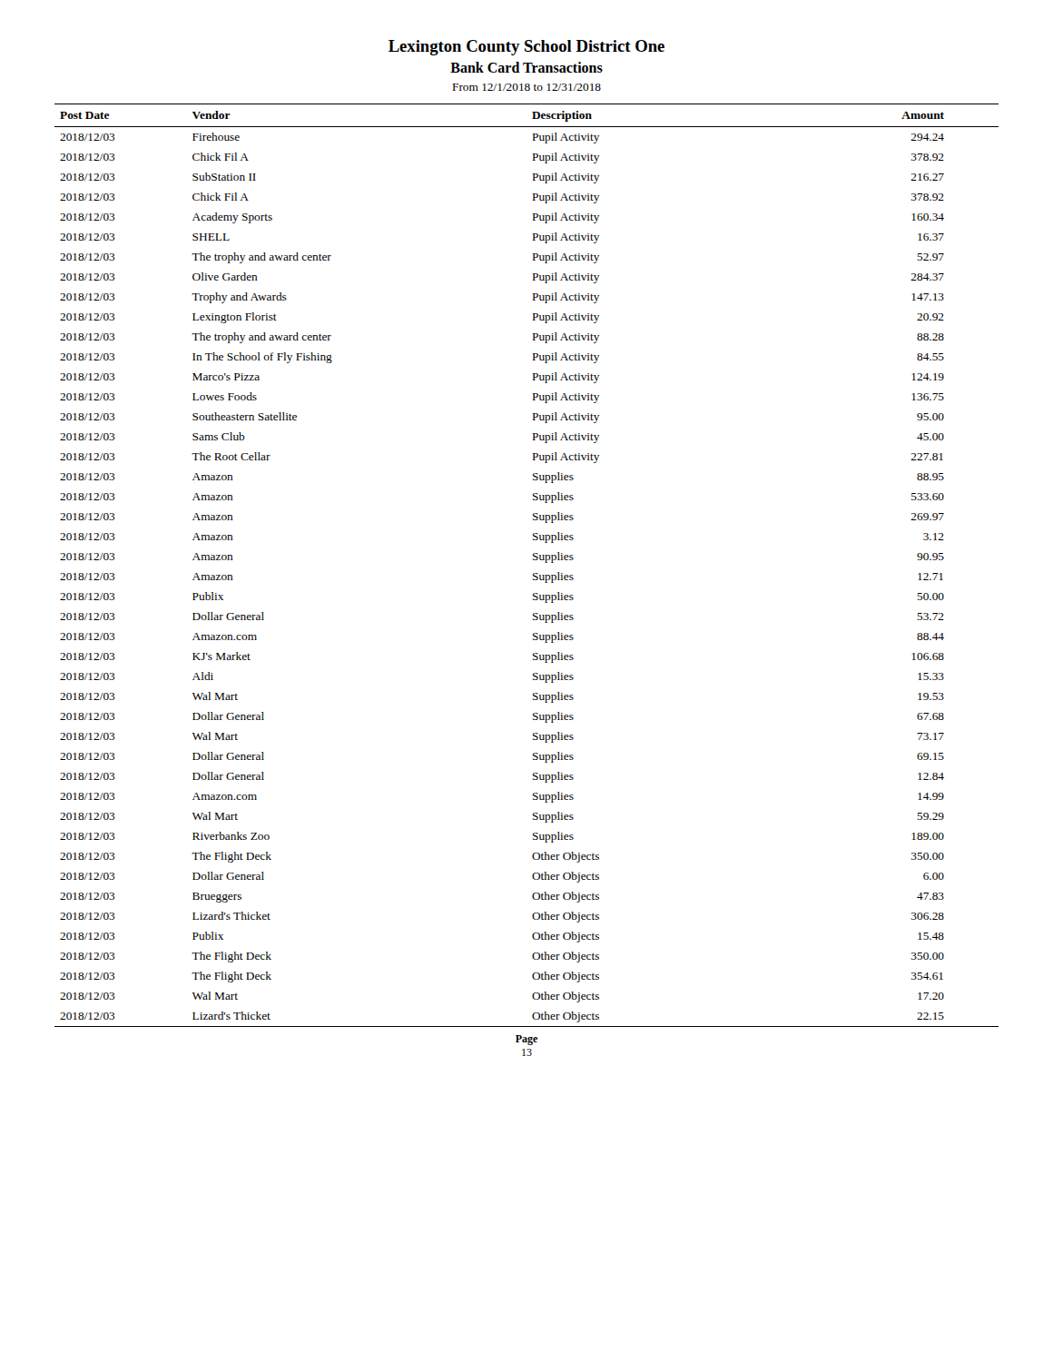Lexington County School District One
Bank Card Transactions
From 12/1/2018 to 12/31/2018
| Post Date | Vendor | Description | Amount |
| --- | --- | --- | --- |
| 2018/12/03 | Firehouse | Pupil Activity | 294.24 |
| 2018/12/03 | Chick Fil A | Pupil Activity | 378.92 |
| 2018/12/03 | SubStation II | Pupil Activity | 216.27 |
| 2018/12/03 | Chick Fil A | Pupil Activity | 378.92 |
| 2018/12/03 | Academy Sports | Pupil Activity | 160.34 |
| 2018/12/03 | SHELL | Pupil Activity | 16.37 |
| 2018/12/03 | The trophy and award center | Pupil Activity | 52.97 |
| 2018/12/03 | Olive Garden | Pupil Activity | 284.37 |
| 2018/12/03 | Trophy and Awards | Pupil Activity | 147.13 |
| 2018/12/03 | Lexington Florist | Pupil Activity | 20.92 |
| 2018/12/03 | The trophy and award center | Pupil Activity | 88.28 |
| 2018/12/03 | In The School of Fly Fishing | Pupil Activity | 84.55 |
| 2018/12/03 | Marco's Pizza | Pupil Activity | 124.19 |
| 2018/12/03 | Lowes Foods | Pupil Activity | 136.75 |
| 2018/12/03 | Southeastern Satellite | Pupil Activity | 95.00 |
| 2018/12/03 | Sams Club | Pupil Activity | 45.00 |
| 2018/12/03 | The Root Cellar | Pupil Activity | 227.81 |
| 2018/12/03 | Amazon | Supplies | 88.95 |
| 2018/12/03 | Amazon | Supplies | 533.60 |
| 2018/12/03 | Amazon | Supplies | 269.97 |
| 2018/12/03 | Amazon | Supplies | 3.12 |
| 2018/12/03 | Amazon | Supplies | 90.95 |
| 2018/12/03 | Amazon | Supplies | 12.71 |
| 2018/12/03 | Publix | Supplies | 50.00 |
| 2018/12/03 | Dollar General | Supplies | 53.72 |
| 2018/12/03 | Amazon.com | Supplies | 88.44 |
| 2018/12/03 | KJ's Market | Supplies | 106.68 |
| 2018/12/03 | Aldi | Supplies | 15.33 |
| 2018/12/03 | Wal Mart | Supplies | 19.53 |
| 2018/12/03 | Dollar General | Supplies | 67.68 |
| 2018/12/03 | Wal Mart | Supplies | 73.17 |
| 2018/12/03 | Dollar General | Supplies | 69.15 |
| 2018/12/03 | Dollar General | Supplies | 12.84 |
| 2018/12/03 | Amazon.com | Supplies | 14.99 |
| 2018/12/03 | Wal Mart | Supplies | 59.29 |
| 2018/12/03 | Riverbanks Zoo | Supplies | 189.00 |
| 2018/12/03 | The Flight Deck | Other Objects | 350.00 |
| 2018/12/03 | Dollar General | Other Objects | 6.00 |
| 2018/12/03 | Brueggers | Other Objects | 47.83 |
| 2018/12/03 | Lizard's Thicket | Other Objects | 306.28 |
| 2018/12/03 | Publix | Other Objects | 15.48 |
| 2018/12/03 | The Flight Deck | Other Objects | 350.00 |
| 2018/12/03 | The Flight Deck | Other Objects | 354.61 |
| 2018/12/03 | Wal Mart | Other Objects | 17.20 |
| 2018/12/03 | Lizard's Thicket | Other Objects | 22.15 |
Page
13